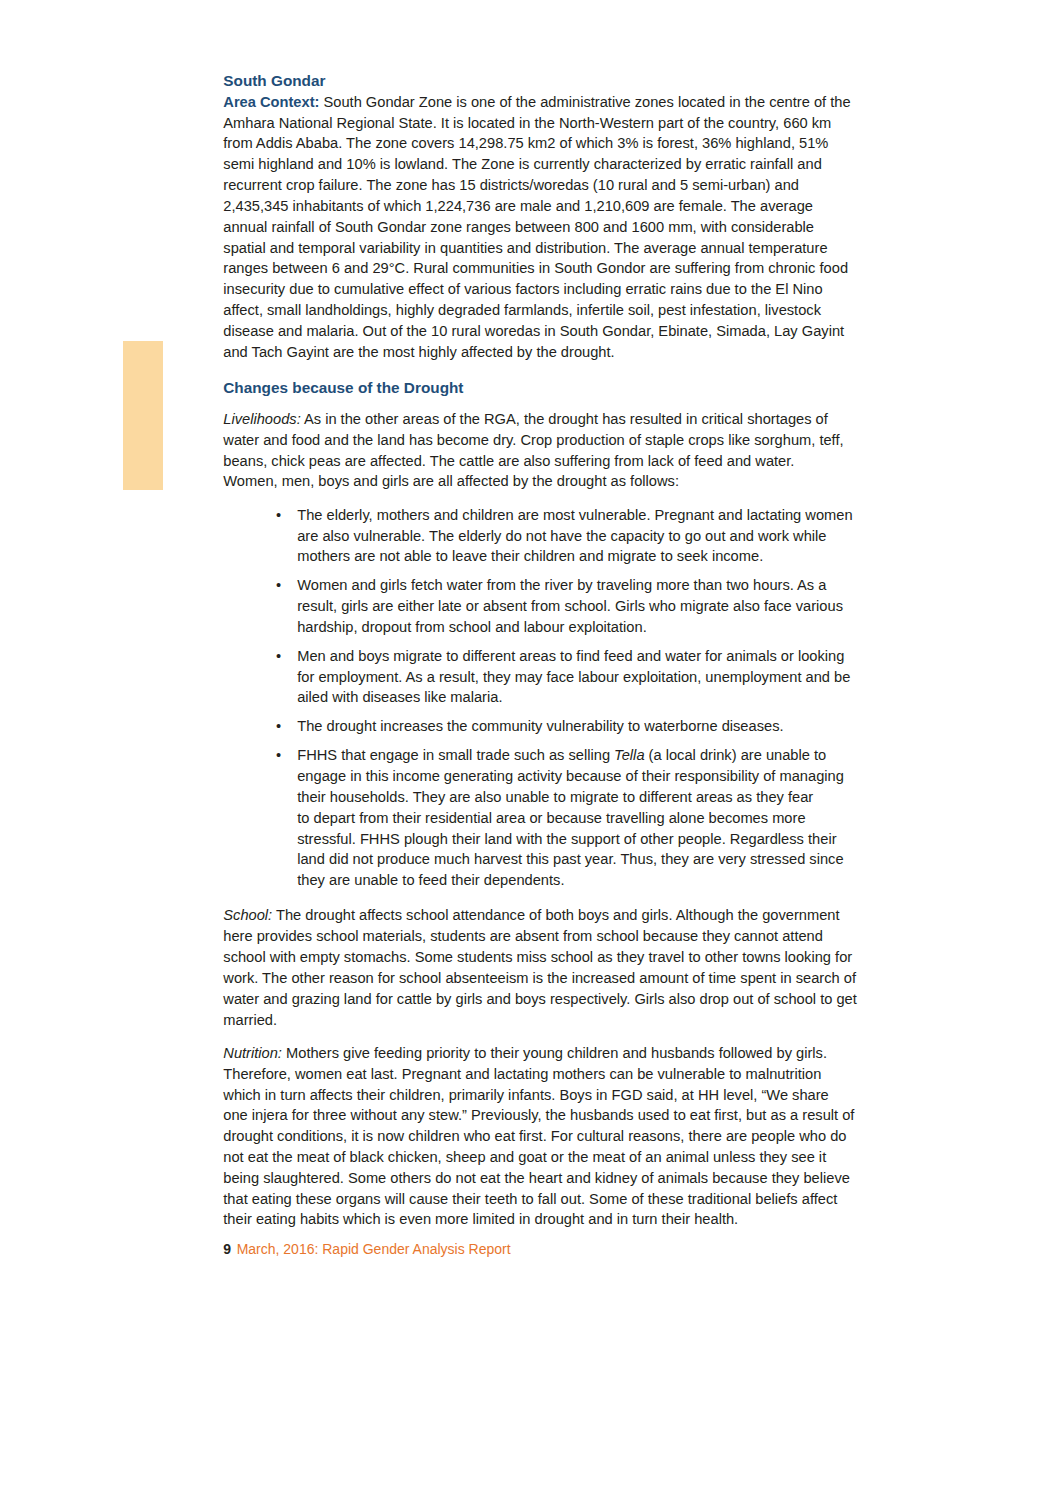South Gondar
Area Context: South Gondar Zone is one of the administrative zones located in the centre of the Amhara National Regional State. It is located in the North-Western part of the country, 660 km from Addis Ababa. The zone covers 14,298.75 km2 of which 3% is forest, 36% highland, 51% semi highland and 10% is lowland. The Zone is currently characterized by erratic rainfall and recurrent crop failure. The zone has 15 districts/woredas (10 rural and 5 semi-urban) and 2,435,345 inhabitants of which 1,224,736 are male and 1,210,609 are female. The average annual rainfall of South Gondar zone ranges between 800 and 1600 mm, with considerable spatial and temporal variability in quantities and distribution. The average annual temperature ranges between 6 and 29°C. Rural communities in South Gondor are suffering from chronic food insecurity due to cumulative effect of various factors including erratic rains due to the El Nino affect, small landholdings, highly degraded farmlands, infertile soil, pest infestation, livestock disease and malaria. Out of the 10 rural woredas in South Gondar, Ebinate, Simada, Lay Gayint and Tach Gayint are the most highly affected by the drought.
Changes because of the Drought
Livelihoods: As in the other areas of the RGA, the drought has resulted in critical shortages of water and food and the land has become dry. Crop production of staple crops like sorghum, teff, beans, chick peas are affected. The cattle are also suffering from lack of feed and water.
Women, men, boys and girls are all affected by the drought as follows:
The elderly, mothers and children are most vulnerable. Pregnant and lactating women are also vulnerable. The elderly do not have the capacity to go out and work while mothers are not able to leave their children and migrate to seek income.
Women and girls fetch water from the river by traveling more than two hours. As a result, girls are either late or absent from school. Girls who migrate also face various hardship, dropout from school and labour exploitation.
Men and boys migrate to different areas to find feed and water for animals or looking for employment. As a result, they may face labour exploitation, unemployment and be ailed with diseases like malaria.
The drought increases the community vulnerability to waterborne diseases.
FHHS that engage in small trade such as selling Tella (a local drink) are unable to engage in this income generating activity because of their responsibility of managing their households. They are also unable to migrate to different areas as they fear
to depart from their residential area or because travelling alone becomes more stressful. FHHS plough their land with the support of other people. Regardless their land did not produce much harvest this past year. Thus, they are very stressed since they are unable to feed their dependents.
School: The drought affects school attendance of both boys and girls. Although the government here provides school materials, students are absent from school because they cannot attend school with empty stomachs. Some students miss school as they travel to other towns looking for work. The other reason for school absenteeism is the increased amount of time spent in search of water and grazing land for cattle by girls and boys respectively. Girls also drop out of school to get married.
Nutrition: Mothers give feeding priority to their young children and husbands followed by girls. Therefore, women eat last. Pregnant and lactating mothers can be vulnerable to malnutrition which in turn affects their children, primarily infants. Boys in FGD said, at HH level, “We share one injera for three without any stew.” Previously, the husbands used to eat first, but as a result of drought conditions, it is now children who eat first. For cultural reasons, there are people who do not eat the meat of black chicken, sheep and goat or the meat of an animal unless they see it being slaughtered. Some others do not eat the heart and kidney of animals because they believe that eating these organs will cause their teeth to fall out. Some of these traditional beliefs affect their eating habits which is even more limited in drought and in turn their health.
9 March, 2016: Rapid Gender Analysis Report